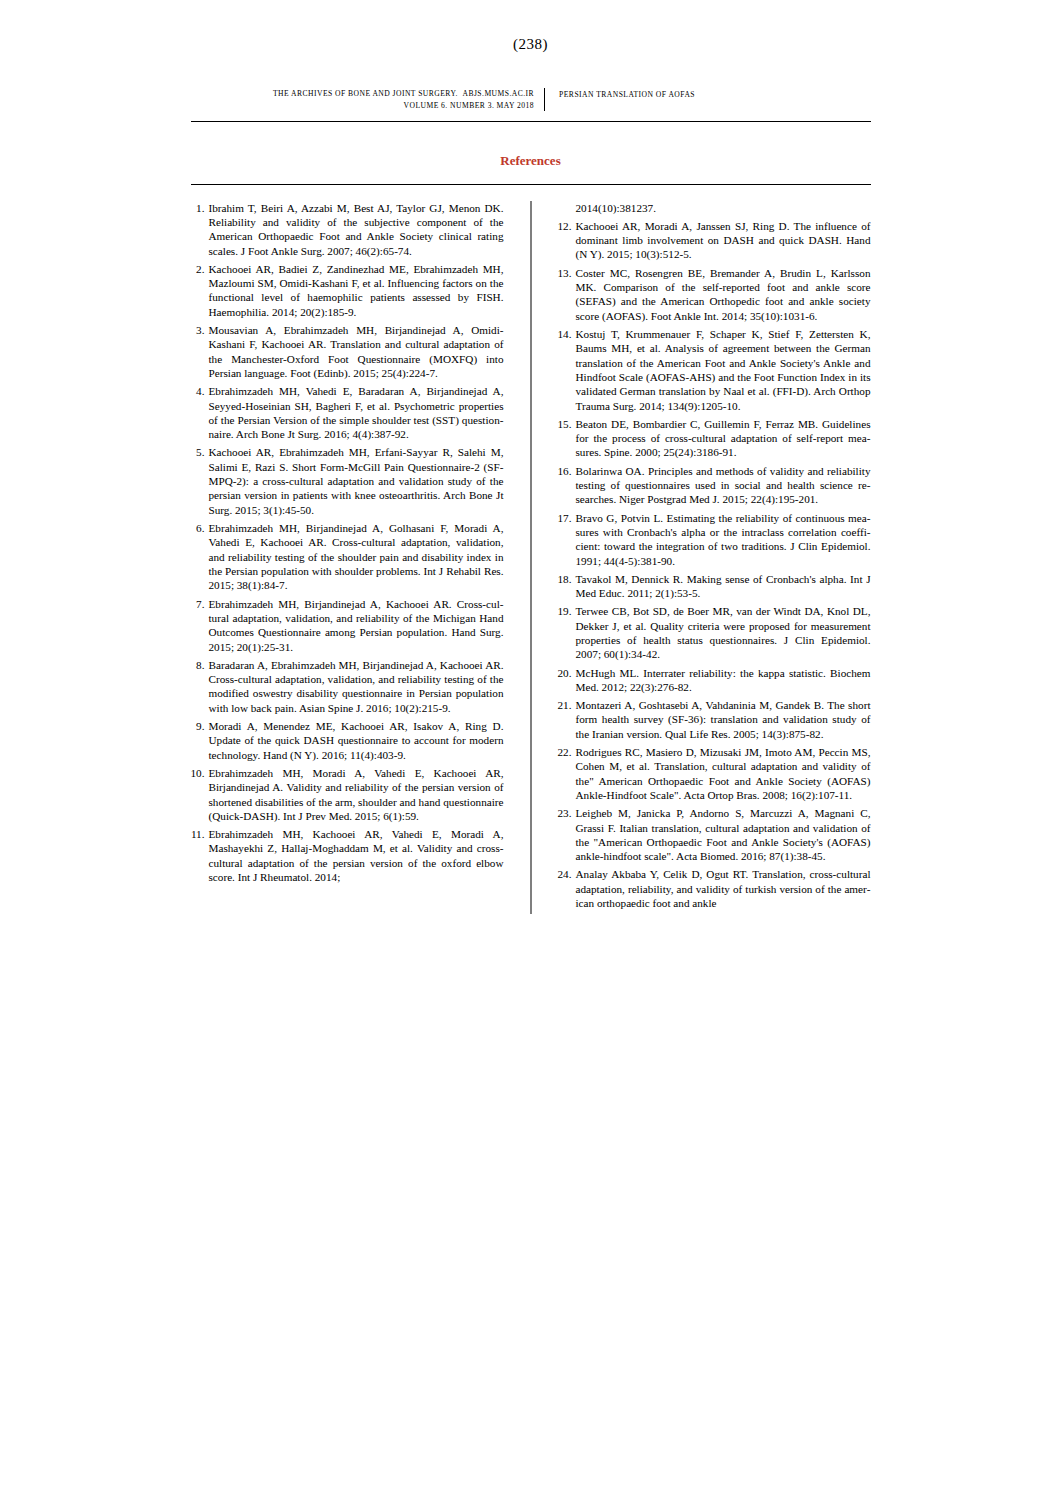(238)
The Archives of Bone and Joint Surgery. ABJS.MUMS.AC.IR
Volume 6. Number 3. May 2018
Persian Translation of AOFAS
References
1. Ibrahim T, Beiri A, Azzabi M, Best AJ, Taylor GJ, Menon DK. Reliability and validity of the subjective component of the American Orthopaedic Foot and Ankle Society clinical rating scales. J Foot Ankle Surg. 2007; 46(2):65-74.
2. Kachooei AR, Badiei Z, Zandinezhad ME, Ebrahimzadeh MH, Mazloumi SM, Omidi-Kashani F, et al. Influencing factors on the functional level of haemophilic patients assessed by FISH. Haemophilia. 2014; 20(2):185-9.
3. Mousavian A, Ebrahimzadeh MH, Birjandinejad A, Omidi-Kashani F, Kachooei AR. Translation and cultural adaptation of the Manchester-Oxford Foot Questionnaire (MOXFQ) into Persian language. Foot (Edinb). 2015; 25(4):224-7.
4. Ebrahimzadeh MH, Vahedi E, Baradaran A, Birjandinejad A, Seyyed-Hoseinian SH, Bagheri F, et al. Psychometric properties of the Persian Version of the simple shoulder test (SST) questionnaire. Arch Bone Jt Surg. 2016; 4(4):387-92.
5. Kachooei AR, Ebrahimzadeh MH, Erfani-Sayyar R, Salehi M, Salimi E, Razi S. Short Form-McGill Pain Questionnaire-2 (SF-MPQ-2): a cross-cultural adaptation and validation study of the persian version in patients with knee osteoarthritis. Arch Bone Jt Surg. 2015; 3(1):45-50.
6. Ebrahimzadeh MH, Birjandinejad A, Golhasani F, Moradi A, Vahedi E, Kachooei AR. Cross-cultural adaptation, validation, and reliability testing of the shoulder pain and disability index in the Persian population with shoulder problems. Int J Rehabil Res. 2015; 38(1):84-7.
7. Ebrahimzadeh MH, Birjandinejad A, Kachooei AR. Cross-cultural adaptation, validation, and reliability of the Michigan Hand Outcomes Questionnaire among Persian population. Hand Surg. 2015; 20(1):25-31.
8. Baradaran A, Ebrahimzadeh MH, Birjandinejad A, Kachooei AR. Cross-cultural adaptation, validation, and reliability testing of the modified oswestry disability questionnaire in Persian population with low back pain. Asian Spine J. 2016; 10(2):215-9.
9. Moradi A, Menendez ME, Kachooei AR, Isakov A, Ring D. Update of the quick DASH questionnaire to account for modern technology. Hand (N Y). 2016; 11(4):403-9.
10. Ebrahimzadeh MH, Moradi A, Vahedi E, Kachooei AR, Birjandinejad A. Validity and reliability of the persian version of shortened disabilities of the arm, shoulder and hand questionnaire (Quick-DASH). Int J Prev Med. 2015; 6(1):59.
11. Ebrahimzadeh MH, Kachooei AR, Vahedi E, Moradi A, Mashayekhi Z, Hallaj-Moghaddam M, et al. Validity and cross-cultural adaptation of the persian version of the oxford elbow score. Int J Rheumatol. 2014;
2014(10):381237.
12. Kachooei AR, Moradi A, Janssen SJ, Ring D. The influence of dominant limb involvement on DASH and quick DASH. Hand (N Y). 2015; 10(3):512-5.
13. Coster MC, Rosengren BE, Bremander A, Brudin L, Karlsson MK. Comparison of the self-reported foot and ankle score (SEFAS) and the American Orthopedic foot and ankle society score (AOFAS). Foot Ankle Int. 2014; 35(10):1031-6.
14. Kostuj T, Krummenauer F, Schaper K, Stief F, Zettersten K, Baums MH, et al. Analysis of agreement between the German translation of the American Foot and Ankle Society's Ankle and Hindfoot Scale (AOFAS-AHS) and the Foot Function Index in its validated German translation by Naal et al. (FFI-D). Arch Orthop Trauma Surg. 2014; 134(9):1205-10.
15. Beaton DE, Bombardier C, Guillemin F, Ferraz MB. Guidelines for the process of cross-cultural adaptation of self-report measures. Spine. 2000; 25(24):3186-91.
16. Bolarinwa OA. Principles and methods of validity and reliability testing of questionnaires used in social and health science researches. Niger Postgrad Med J. 2015; 22(4):195-201.
17. Bravo G, Potvin L. Estimating the reliability of continuous measures with Cronbach's alpha or the intraclass correlation coefficient: toward the integration of two traditions. J Clin Epidemiol. 1991; 44(4-5):381-90.
18. Tavakol M, Dennick R. Making sense of Cronbach's alpha. Int J Med Educ. 2011; 2(1):53-5.
19. Terwee CB, Bot SD, de Boer MR, van der Windt DA, Knol DL, Dekker J, et al. Quality criteria were proposed for measurement properties of health status questionnaires. J Clin Epidemiol. 2007; 60(1):34-42.
20. McHugh ML. Interrater reliability: the kappa statistic. Biochem Med. 2012; 22(3):276-82.
21. Montazeri A, Goshtasebi A, Vahdaninia M, Gandek B. The short form health survey (SF-36): translation and validation study of the Iranian version. Qual Life Res. 2005; 14(3):875-82.
22. Rodrigues RC, Masiero D, Mizusaki JM, Imoto AM, Peccin MS, Cohen M, et al. Translation, cultural adaptation and validity of the" American Orthopaedic Foot and Ankle Society (AOFAS) Ankle-Hindfoot Scale". Acta Ortop Bras. 2008; 16(2):107-11.
23. Leigheb M, Janicka P, Andorno S, Marcuzzi A, Magnani C, Grassi F. Italian translation, cultural adaptation and validation of the "American Orthopaedic Foot and Ankle Society's (AOFAS) ankle-hindfoot scale". Acta Biomed. 2016; 87(1):38-45.
24. Analay Akbaba Y, Celik D, Ogut RT. Translation, cross-cultural adaptation, reliability, and validity of turkish version of the american orthopaedic foot and ankle